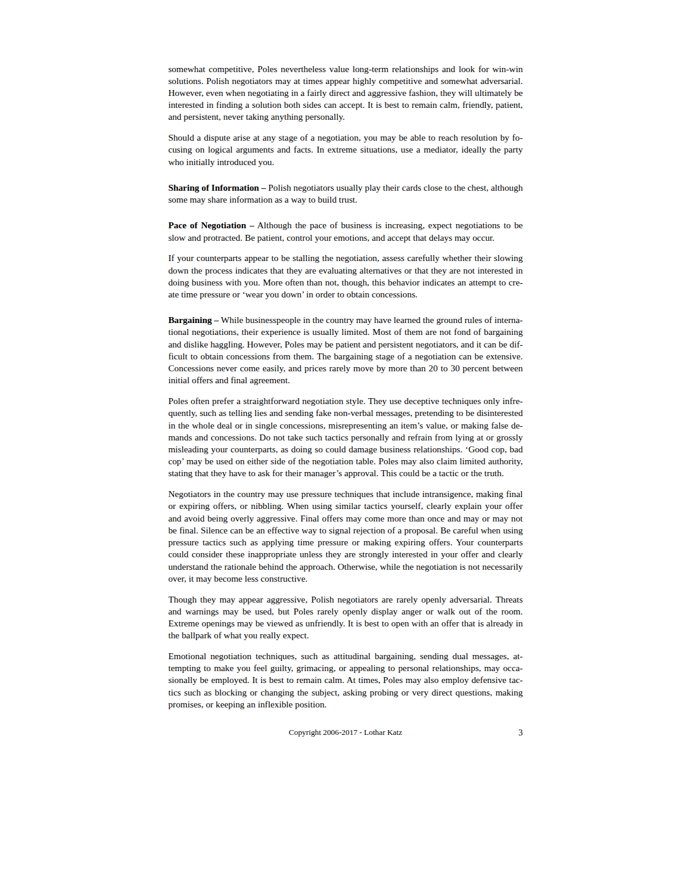somewhat competitive, Poles nevertheless value long-term relationships and look for win-win solutions. Polish negotiators may at times appear highly competitive and somewhat adversarial. However, even when negotiating in a fairly direct and aggressive fashion, they will ultimately be interested in finding a solution both sides can accept. It is best to remain calm, friendly, patient, and persistent, never taking anything personally.
Should a dispute arise at any stage of a negotiation, you may be able to reach resolution by focusing on logical arguments and facts. In extreme situations, use a mediator, ideally the party who initially introduced you.
Sharing of Information – Polish negotiators usually play their cards close to the chest, although some may share information as a way to build trust.
Pace of Negotiation – Although the pace of business is increasing, expect negotiations to be slow and protracted. Be patient, control your emotions, and accept that delays may occur.
If your counterparts appear to be stalling the negotiation, assess carefully whether their slowing down the process indicates that they are evaluating alternatives or that they are not interested in doing business with you. More often than not, though, this behavior indicates an attempt to create time pressure or ‘wear you down’ in order to obtain concessions.
Bargaining – While businesspeople in the country may have learned the ground rules of international negotiations, their experience is usually limited. Most of them are not fond of bargaining and dislike haggling. However, Poles may be patient and persistent negotiators, and it can be difficult to obtain concessions from them. The bargaining stage of a negotiation can be extensive. Concessions never come easily, and prices rarely move by more than 20 to 30 percent between initial offers and final agreement.
Poles often prefer a straightforward negotiation style. They use deceptive techniques only infrequently, such as telling lies and sending fake non-verbal messages, pretending to be disinterested in the whole deal or in single concessions, misrepresenting an item’s value, or making false demands and concessions. Do not take such tactics personally and refrain from lying at or grossly misleading your counterparts, as doing so could damage business relationships. ‘Good cop, bad cop’ may be used on either side of the negotiation table. Poles may also claim limited authority, stating that they have to ask for their manager’s approval. This could be a tactic or the truth.
Negotiators in the country may use pressure techniques that include intransigence, making final or expiring offers, or nibbling. When using similar tactics yourself, clearly explain your offer and avoid being overly aggressive. Final offers may come more than once and may or may not be final. Silence can be an effective way to signal rejection of a proposal. Be careful when using pressure tactics such as applying time pressure or making expiring offers. Your counterparts could consider these inappropriate unless they are strongly interested in your offer and clearly understand the rationale behind the approach. Otherwise, while the negotiation is not necessarily over, it may become less constructive.
Though they may appear aggressive, Polish negotiators are rarely openly adversarial. Threats and warnings may be used, but Poles rarely openly display anger or walk out of the room. Extreme openings may be viewed as unfriendly. It is best to open with an offer that is already in the ballpark of what you really expect.
Emotional negotiation techniques, such as attitudinal bargaining, sending dual messages, attempting to make you feel guilty, grimacing, or appealing to personal relationships, may occasionally be employed. It is best to remain calm. At times, Poles may also employ defensive tactics such as blocking or changing the subject, asking probing or very direct questions, making promises, or keeping an inflexible position.
Copyright 2006-2017 - Lothar Katz 3